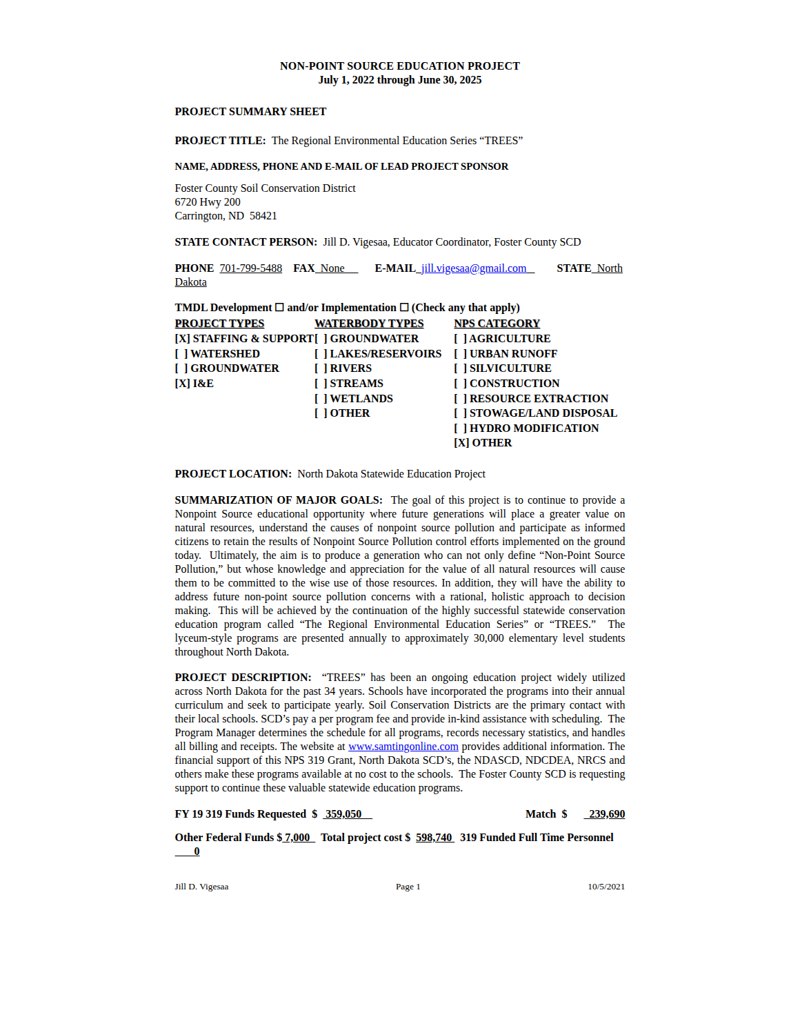NON-POINT SOURCE EDUCATION PROJECT
July 1, 2022 through June 30, 2025
PROJECT SUMMARY SHEET
PROJECT TITLE: The Regional Environmental Education Series “TREES”
NAME, ADDRESS, PHONE AND E-MAIL OF LEAD PROJECT SPONSOR
Foster County Soil Conservation District
6720 Hwy 200
Carrington, ND 58421
STATE CONTACT PERSON: Jill D. Vigesaa, Educator Coordinator, Foster County SCD
PHONE 701-799-5488 FAX None E-MAIL jill.vigesaa@gmail.com STATE North Dakota
TMDL Development ☐ and/or Implementation ☐ (Check any that apply)
| PROJECT TYPES [X] STAFFING & SUPPORT [ ] WATERSHED [ ] GROUNDWATER [X] I&E | WATERBODY TYPES [ ] GROUNDWATER [ ] LAKES/RESERVOIRS [ ] RIVERS [ ] STREAMS [ ] WETLANDS [ ] OTHER | NPS CATEGORY [ ] AGRICULTURE [ ] URBAN RUNOFF [ ] SILVICULTURE [ ] CONSTRUCTION [ ] RESOURCE EXTRACTION [ ] STOWAGE/LAND DISPOSAL [ ] HYDRO MODIFICATION [X] OTHER |
PROJECT LOCATION: North Dakota Statewide Education Project
SUMMARIZATION OF MAJOR GOALS: The goal of this project is to continue to provide a Nonpoint Source educational opportunity where future generations will place a greater value on natural resources, understand the causes of nonpoint source pollution and participate as informed citizens to retain the results of Nonpoint Source Pollution control efforts implemented on the ground today. Ultimately, the aim is to produce a generation who can not only define “Non-Point Source Pollution,” but whose knowledge and appreciation for the value of all natural resources will cause them to be committed to the wise use of those resources. In addition, they will have the ability to address future non-point source pollution concerns with a rational, holistic approach to decision making. This will be achieved by the continuation of the highly successful statewide conservation education program called “The Regional Environmental Education Series” or “TREES.” The lyceum-style programs are presented annually to approximately 30,000 elementary level students throughout North Dakota.
PROJECT DESCRIPTION: “TREES” has been an ongoing education project widely utilized across North Dakota for the past 34 years. Schools have incorporated the programs into their annual curriculum and seek to participate yearly. Soil Conservation Districts are the primary contact with their local schools. SCD’s pay a per program fee and provide in-kind assistance with scheduling. The Program Manager determines the schedule for all programs, records necessary statistics, and handles all billing and receipts. The website at www.samtingonline.com provides additional information. The financial support of this NPS 319 Grant, North Dakota SCD’s, the NDASCD, NDCDEA, NRCS and others make these programs available at no cost to the schools. The Foster County SCD is requesting support to continue these valuable statewide education programs.
FY 19 319 Funds Requested $ 359,050 Match $ 239,690
Other Federal Funds $ 7,000 Total project cost $ 598,740 319 Funded Full Time Personnel 0
Jill D. Vigesaa
Page 1
10/5/2021